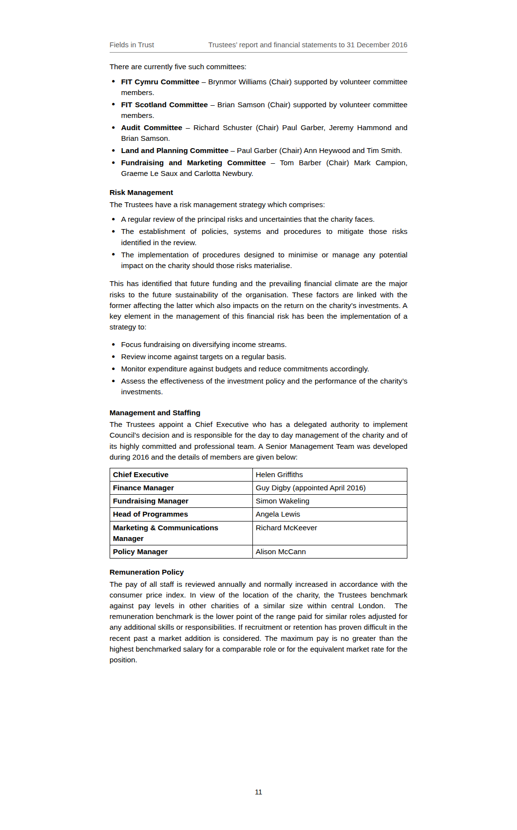Fields in Trust
Trustees’ report and financial statements to 31 December 2016
There are currently five such committees:
FIT Cymru Committee – Brynmor Williams (Chair) supported by volunteer committee members.
FIT Scotland Committee – Brian Samson (Chair) supported by volunteer committee members.
Audit Committee – Richard Schuster (Chair) Paul Garber, Jeremy Hammond and Brian Samson.
Land and Planning Committee – Paul Garber (Chair) Ann Heywood and Tim Smith.
Fundraising and Marketing Committee – Tom Barber (Chair) Mark Campion, Graeme Le Saux and Carlotta Newbury.
Risk Management
The Trustees have a risk management strategy which comprises:
A regular review of the principal risks and uncertainties that the charity faces.
The establishment of policies, systems and procedures to mitigate those risks identified in the review.
The implementation of procedures designed to minimise or manage any potential impact on the charity should those risks materialise.
This has identified that future funding and the prevailing financial climate are the major risks to the future sustainability of the organisation. These factors are linked with the former affecting the latter which also impacts on the return on the charity’s investments. A key element in the management of this financial risk has been the implementation of a strategy to:
Focus fundraising on diversifying income streams.
Review income against targets on a regular basis.
Monitor expenditure against budgets and reduce commitments accordingly.
Assess the effectiveness of the investment policy and the performance of the charity’s investments.
Management and Staffing
The Trustees appoint a Chief Executive who has a delegated authority to implement Council’s decision and is responsible for the day to day management of the charity and of its highly committed and professional team. A Senior Management Team was developed during 2016 and the details of members are given below:
| Chief Executive | Helen Griffiths |
| Finance Manager | Guy Digby (appointed April 2016) |
| Fundraising Manager | Simon Wakeling |
| Head of Programmes | Angela Lewis |
| Marketing & Communications Manager | Richard McKeever |
| Policy Manager | Alison McCann |
Remuneration Policy
The pay of all staff is reviewed annually and normally increased in accordance with the consumer price index. In view of the location of the charity, the Trustees benchmark against pay levels in other charities of a similar size within central London. The remuneration benchmark is the lower point of the range paid for similar roles adjusted for any additional skills or responsibilities. If recruitment or retention has proven difficult in the recent past a market addition is considered. The maximum pay is no greater than the highest benchmarked salary for a comparable role or for the equivalent market rate for the position.
11